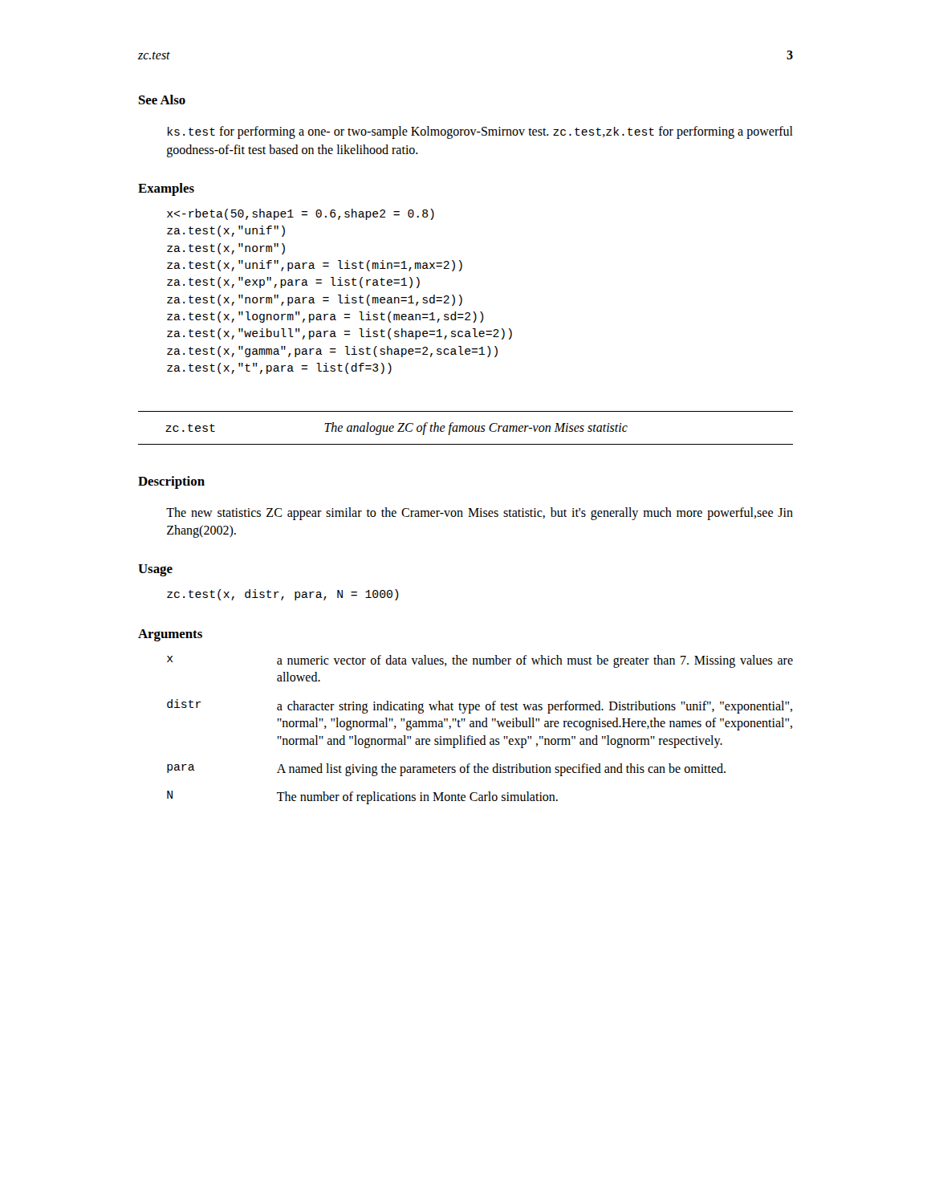zc.test 3
See Also
ks.test for performing a one- or two-sample Kolmogorov-Smirnov test. zc.test,zk.test for performing a powerful goodness-of-fit test based on the likelihood ratio.
Examples
x<-rbeta(50,shape1 = 0.6,shape2 = 0.8)
za.test(x,"unif")
za.test(x,"norm")
za.test(x,"unif",para = list(min=1,max=2))
za.test(x,"exp",para = list(rate=1))
za.test(x,"norm",para = list(mean=1,sd=2))
za.test(x,"lognorm",para = list(mean=1,sd=2))
za.test(x,"weibull",para = list(shape=1,scale=2))
za.test(x,"gamma",para = list(shape=2,scale=1))
za.test(x,"t",para = list(df=3))
zc.test The analogue ZC of the famous Cramer-von Mises statistic
Description
The new statistics ZC appear similar to the Cramer-von Mises statistic, but it's generally much more powerful,see Jin Zhang(2002).
Usage
zc.test(x, distr, para, N = 1000)
Arguments
x
a numeric vector of data values, the number of which must be greater than 7. Missing values are allowed.
distr
a character string indicating what type of test was performed. Distributions "unif", "exponential", "normal", "lognormal", "gamma","t" and "weibull" are recognised.Here,the names of "exponential", "normal" and "lognormal" are simplified as "exp" ,"norm" and "lognorm" respectively.
para
A named list giving the parameters of the distribution specified and this can be omitted.
N
The number of replications in Monte Carlo simulation.